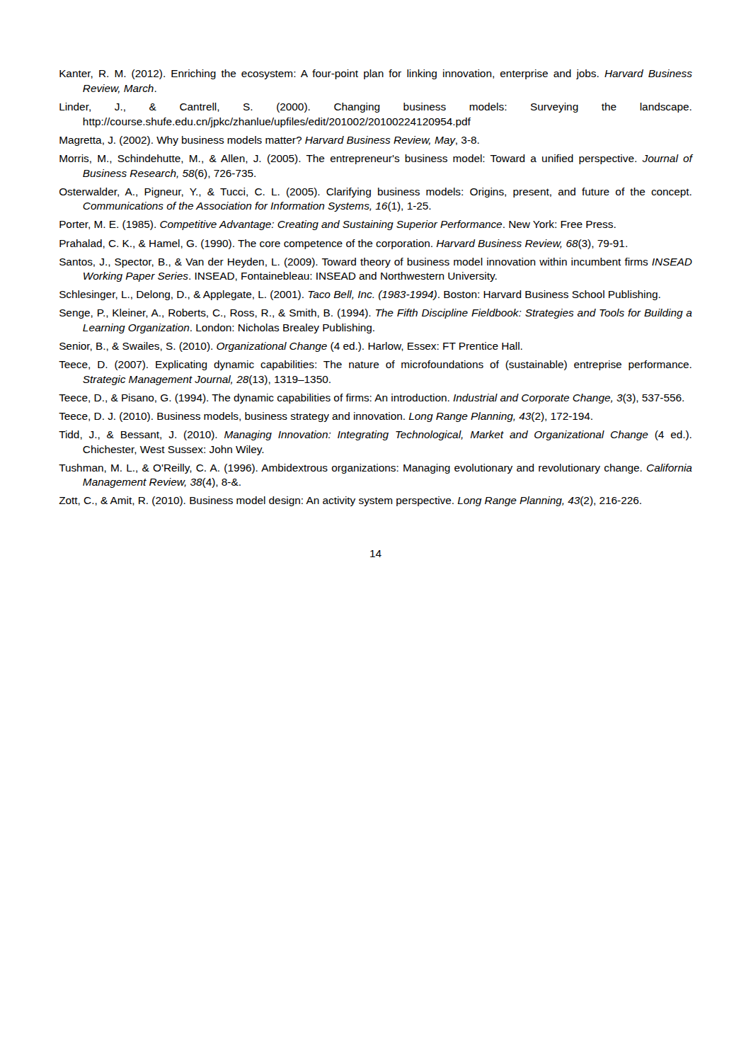Kanter, R. M. (2012). Enriching the ecosystem: A four-point plan for linking innovation, enterprise and jobs. Harvard Business Review, March.
Linder, J., & Cantrell, S. (2000). Changing business models: Surveying the landscape. http://course.shufe.edu.cn/jpkc/zhanlue/upfiles/edit/201002/20100224120954.pdf
Magretta, J. (2002). Why business models matter? Harvard Business Review, May, 3-8.
Morris, M., Schindehutte, M., & Allen, J. (2005). The entrepreneur's business model: Toward a unified perspective. Journal of Business Research, 58(6), 726-735.
Osterwalder, A., Pigneur, Y., & Tucci, C. L. (2005). Clarifying business models: Origins, present, and future of the concept. Communications of the Association for Information Systems, 16(1), 1-25.
Porter, M. E. (1985). Competitive Advantage: Creating and Sustaining Superior Performance. New York: Free Press.
Prahalad, C. K., & Hamel, G. (1990). The core competence of the corporation. Harvard Business Review, 68(3), 79-91.
Santos, J., Spector, B., & Van der Heyden, L. (2009). Toward theory of business model innovation within incumbent firms INSEAD Working Paper Series. INSEAD, Fontainebleau: INSEAD and Northwestern University.
Schlesinger, L., Delong, D., & Applegate, L. (2001). Taco Bell, Inc. (1983-1994). Boston: Harvard Business School Publishing.
Senge, P., Kleiner, A., Roberts, C., Ross, R., & Smith, B. (1994). The Fifth Discipline Fieldbook: Strategies and Tools for Building a Learning Organization. London: Nicholas Brealey Publishing.
Senior, B., & Swailes, S. (2010). Organizational Change (4 ed.). Harlow, Essex: FT Prentice Hall.
Teece, D. (2007). Explicating dynamic capabilities: The nature of microfoundations of (sustainable) entreprise performance. Strategic Management Journal, 28(13), 1319–1350.
Teece, D., & Pisano, G. (1994). The dynamic capabilities of firms: An introduction. Industrial and Corporate Change, 3(3), 537-556.
Teece, D. J. (2010). Business models, business strategy and innovation. Long Range Planning, 43(2), 172-194.
Tidd, J., & Bessant, J. (2010). Managing Innovation: Integrating Technological, Market and Organizational Change (4 ed.). Chichester, West Sussex: John Wiley.
Tushman, M. L., & O'Reilly, C. A. (1996). Ambidextrous organizations: Managing evolutionary and revolutionary change. California Management Review, 38(4), 8-&.
Zott, C., & Amit, R. (2010). Business model design: An activity system perspective. Long Range Planning, 43(2), 216-226.
14